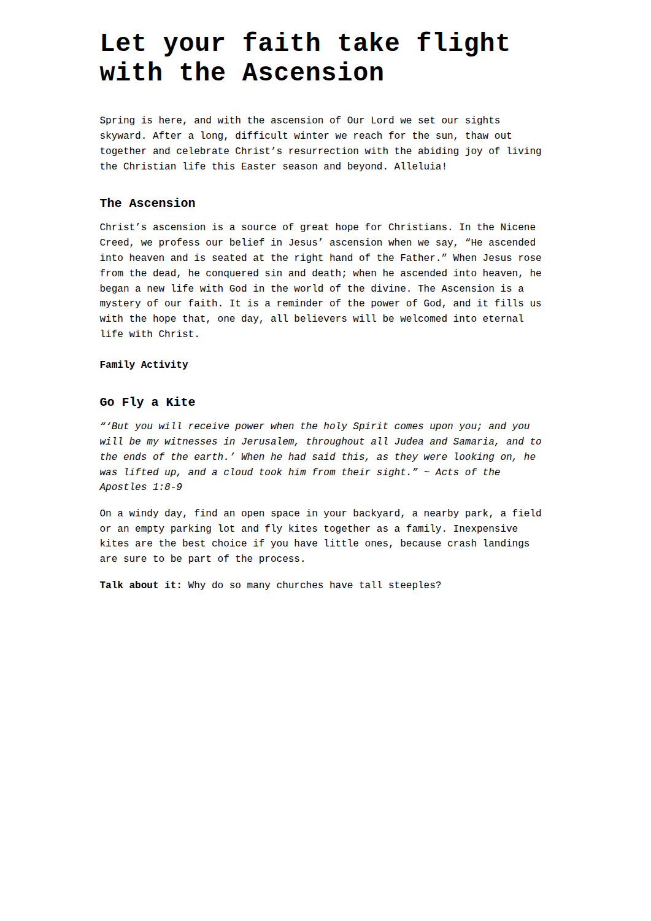Let your faith take flight with the Ascension
Spring is here, and with the ascension of Our Lord we set our sights skyward. After a long, difficult winter we reach for the sun, thaw out together and celebrate Christ’s resurrection with the abiding joy of living the Christian life this Easter season and beyond. Alleluia!
The Ascension
Christ’s ascension is a source of great hope for Christians. In the Nicene Creed, we profess our belief in Jesus’ ascension when we say, “He ascended into heaven and is seated at the right hand of the Father.” When Jesus rose from the dead, he conquered sin and death; when he ascended into heaven, he began a new life with God in the world of the divine. The Ascension is a mystery of our faith. It is a reminder of the power of God, and it fills us with the hope that, one day, all believers will be welcomed into eternal life with Christ.
Family Activity
Go Fly a Kite
“‘But you will receive power when the holy Spirit comes upon you; and you will be my witnesses in Jerusalem, throughout all Judea and Samaria, and to the ends of the earth.’ When he had said this, as they were looking on, he was lifted up, and a cloud took him from their sight.” ~ Acts of the Apostles 1:8-9
On a windy day, find an open space in your backyard, a nearby park, a field or an empty parking lot and fly kites together as a family. Inexpensive kites are the best choice if you have little ones, because crash landings are sure to be part of the process.
Talk about it: Why do so many churches have tall steeples?